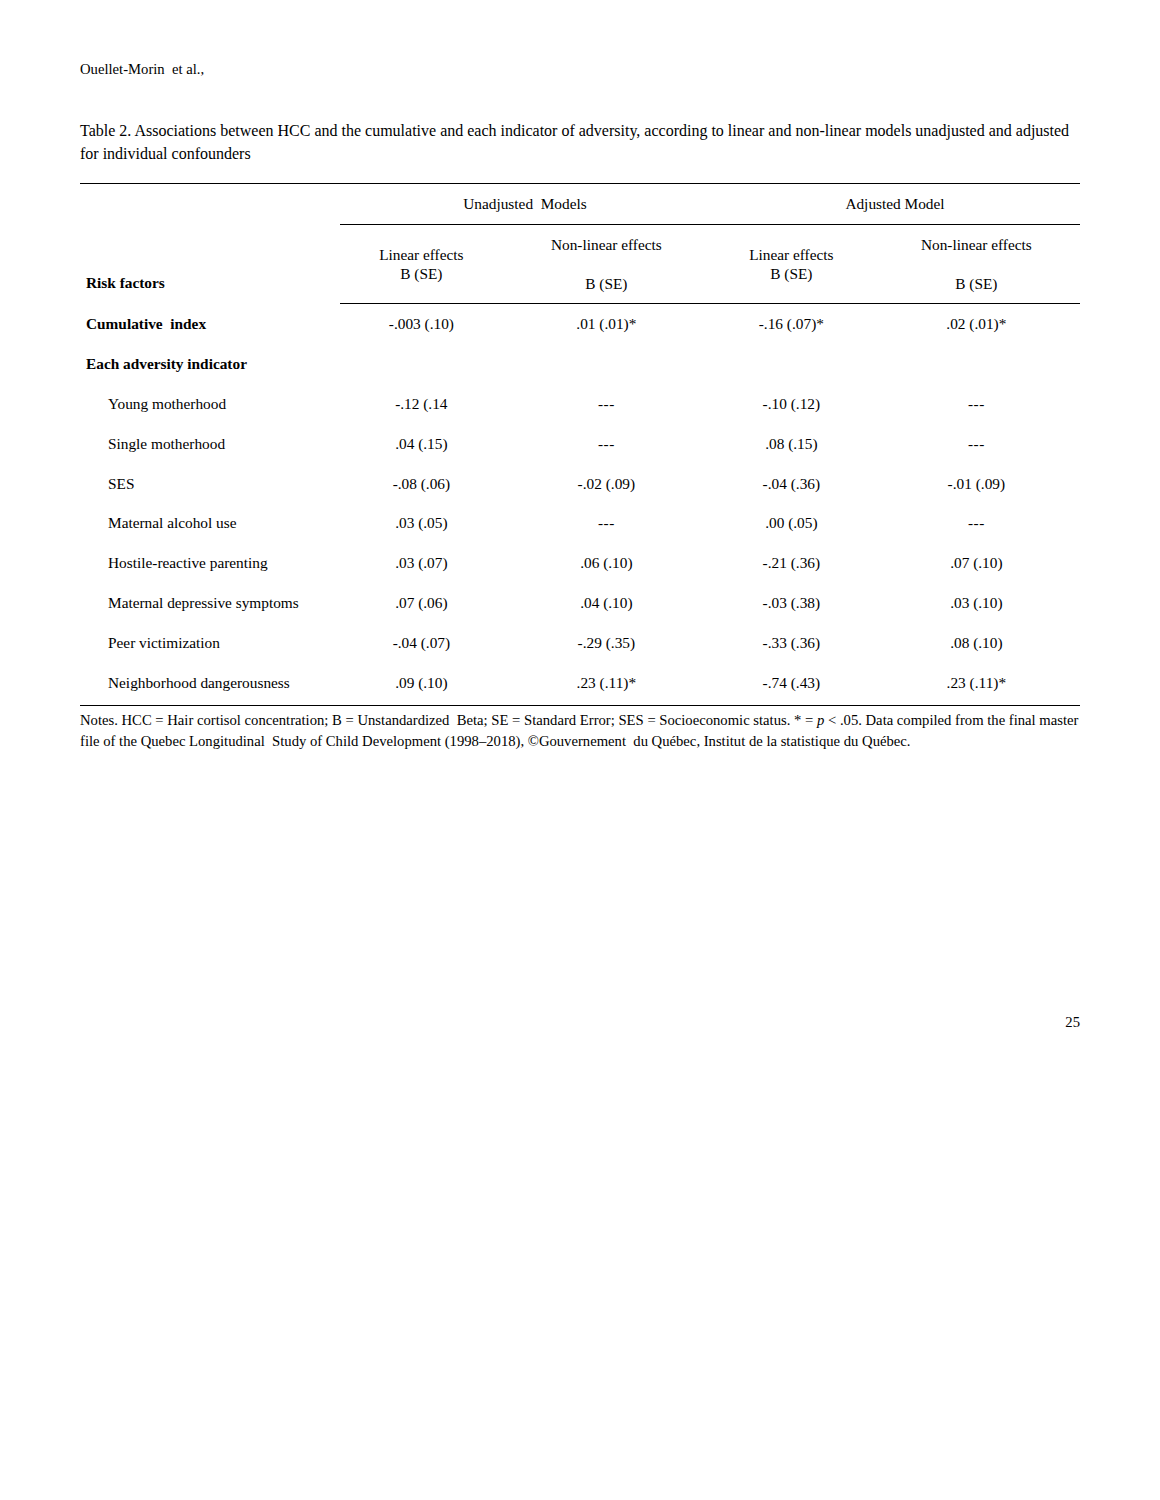Ouellet-Morin et al.,
Table 2. Associations between HCC and the cumulative and each indicator of adversity, according to linear and non-linear models unadjusted and adjusted for individual confounders
| Risk factors | Unadjusted Models | Adjusted Model |
| --- | --- | --- |
| Linear effects B (SE) | Non-linear effects B (SE) | Linear effects B (SE) | Non-linear effects B (SE) |
| Cumulative index | -.003 (.10) | .01 (.01)* | -.16 (.07)* | .02 (.01)* |
| Each adversity indicator |
| Young motherhood | -.12 (.14 | --- | -.10 (.12) | --- |
| Single motherhood | .04 (.15) | --- | .08 (.15) | --- |
| SES | -.08 (.06) | -.02 (.09) | -.04 (.36) | -.01 (.09) |
| Maternal alcohol use | .03 (.05) | --- | .00 (.05) | --- |
| Hostile-reactive parenting | .03 (.07) | .06 (.10) | -.21 (.36) | .07 (.10) |
| Maternal depressive symptoms | .07 (.06) | .04 (.10) | -.03 (.38) | .03 (.10) |
| Peer victimization | -.04 (.07) | -.29 (.35) | -.33 (.36) | .08 (.10) |
| Neighborhood dangerousness | .09 (.10) | .23 (.11)* | -.74 (.43) | .23 (.11)* |
Notes. HCC = Hair cortisol concentration; B = Unstandardized Beta; SE = Standard Error; SES = Socioeconomic status. * = p < .05. Data compiled from the final master file of the Quebec Longitudinal Study of Child Development (1998–2018), ©Gouvernement du Québec, Institut de la statistique du Québec.
25